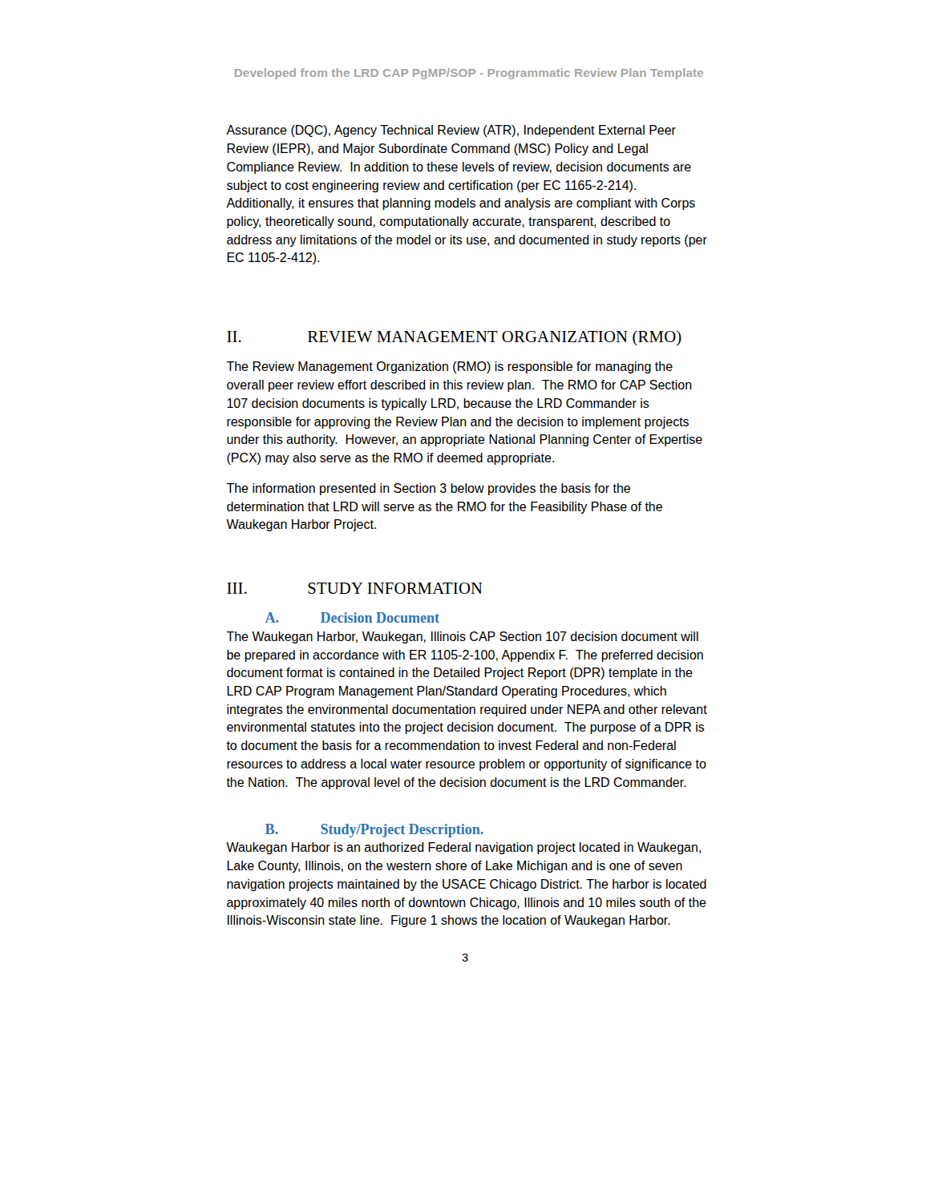Developed from the LRD CAP PgMP/SOP - Programmatic Review Plan Template
Assurance (DQC), Agency Technical Review (ATR), Independent External Peer Review (IEPR), and Major Subordinate Command (MSC) Policy and Legal Compliance Review. In addition to these levels of review, decision documents are subject to cost engineering review and certification (per EC 1165-2-214). Additionally, it ensures that planning models and analysis are compliant with Corps policy, theoretically sound, computationally accurate, transparent, described to address any limitations of the model or its use, and documented in study reports (per EC 1105-2-412).
II. REVIEW MANAGEMENT ORGANIZATION (RMO)
The Review Management Organization (RMO) is responsible for managing the overall peer review effort described in this review plan. The RMO for CAP Section 107 decision documents is typically LRD, because the LRD Commander is responsible for approving the Review Plan and the decision to implement projects under this authority. However, an appropriate National Planning Center of Expertise (PCX) may also serve as the RMO if deemed appropriate.
The information presented in Section 3 below provides the basis for the determination that LRD will serve as the RMO for the Feasibility Phase of the Waukegan Harbor Project.
III. STUDY INFORMATION
A. Decision Document
The Waukegan Harbor, Waukegan, Illinois CAP Section 107 decision document will be prepared in accordance with ER 1105-2-100, Appendix F. The preferred decision document format is contained in the Detailed Project Report (DPR) template in the LRD CAP Program Management Plan/Standard Operating Procedures, which integrates the environmental documentation required under NEPA and other relevant environmental statutes into the project decision document. The purpose of a DPR is to document the basis for a recommendation to invest Federal and non-Federal resources to address a local water resource problem or opportunity of significance to the Nation. The approval level of the decision document is the LRD Commander.
B. Study/Project Description.
Waukegan Harbor is an authorized Federal navigation project located in Waukegan, Lake County, Illinois, on the western shore of Lake Michigan and is one of seven navigation projects maintained by the USACE Chicago District. The harbor is located approximately 40 miles north of downtown Chicago, Illinois and 10 miles south of the Illinois-Wisconsin state line. Figure 1 shows the location of Waukegan Harbor.
3